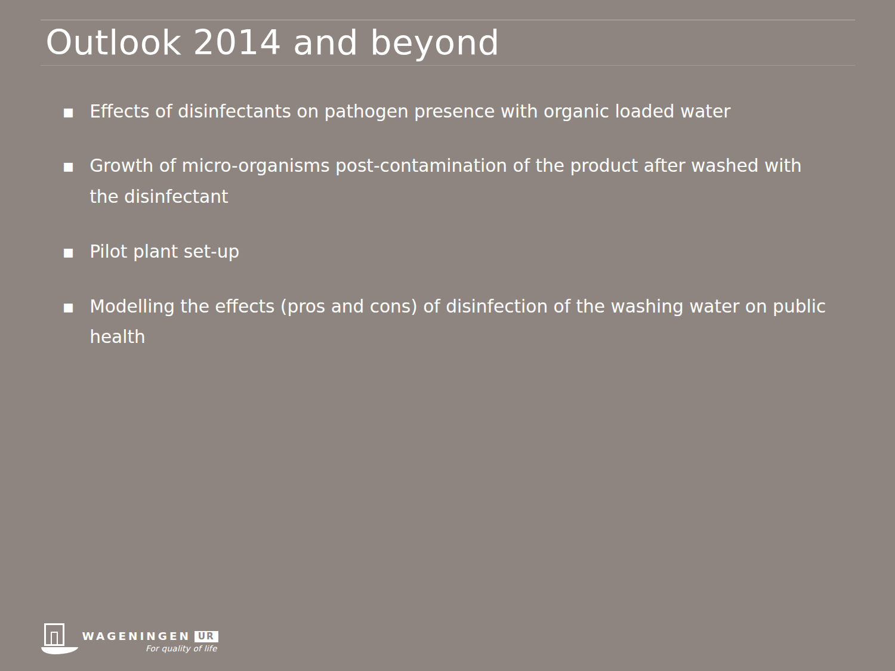Outlook 2014 and beyond
Effects of disinfectants on pathogen presence with organic loaded water
Growth of micro-organisms post-contamination of the product after washed with the disinfectant
Pilot plant set-up
Modelling the effects (pros and cons) of disinfection of the washing water on public health
WAGENINGENUR
For quality of life